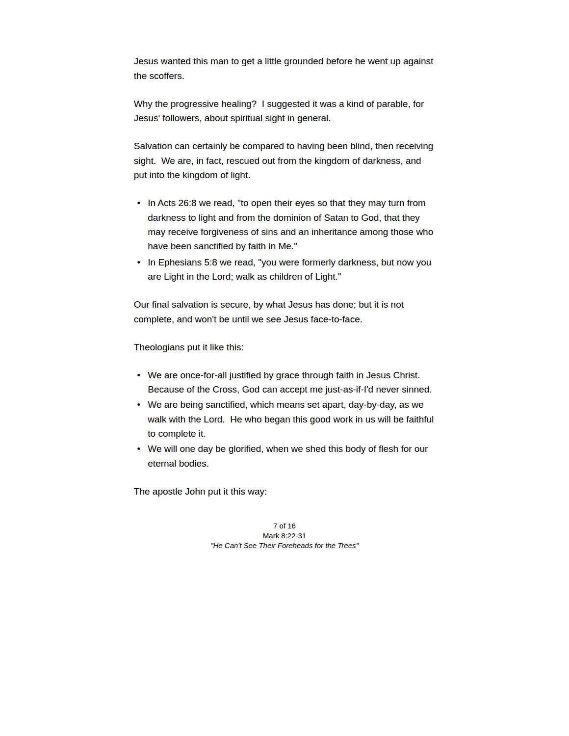Jesus wanted this man to get a little grounded before he went up against the scoffers.
Why the progressive healing? I suggested it was a kind of parable, for Jesus' followers, about spiritual sight in general.
Salvation can certainly be compared to having been blind, then receiving sight. We are, in fact, rescued out from the kingdom of darkness, and put into the kingdom of light.
In Acts 26:8 we read, "to open their eyes so that they may turn from darkness to light and from the dominion of Satan to God, that they may receive forgiveness of sins and an inheritance among those who have been sanctified by faith in Me."
In Ephesians 5:8 we read, "you were formerly darkness, but now you are Light in the Lord; walk as children of Light."
Our final salvation is secure, by what Jesus has done; but it is not complete, and won't be until we see Jesus face-to-face.
Theologians put it like this:
We are once-for-all justified by grace through faith in Jesus Christ. Because of the Cross, God can accept me just-as-if-I'd never sinned.
We are being sanctified, which means set apart, day-by-day, as we walk with the Lord. He who began this good work in us will be faithful to complete it.
We will one day be glorified, when we shed this body of flesh for our eternal bodies.
The apostle John put it this way:
7 of 16
Mark 8:22-31
"He Can't See Their Foreheads for the Trees"